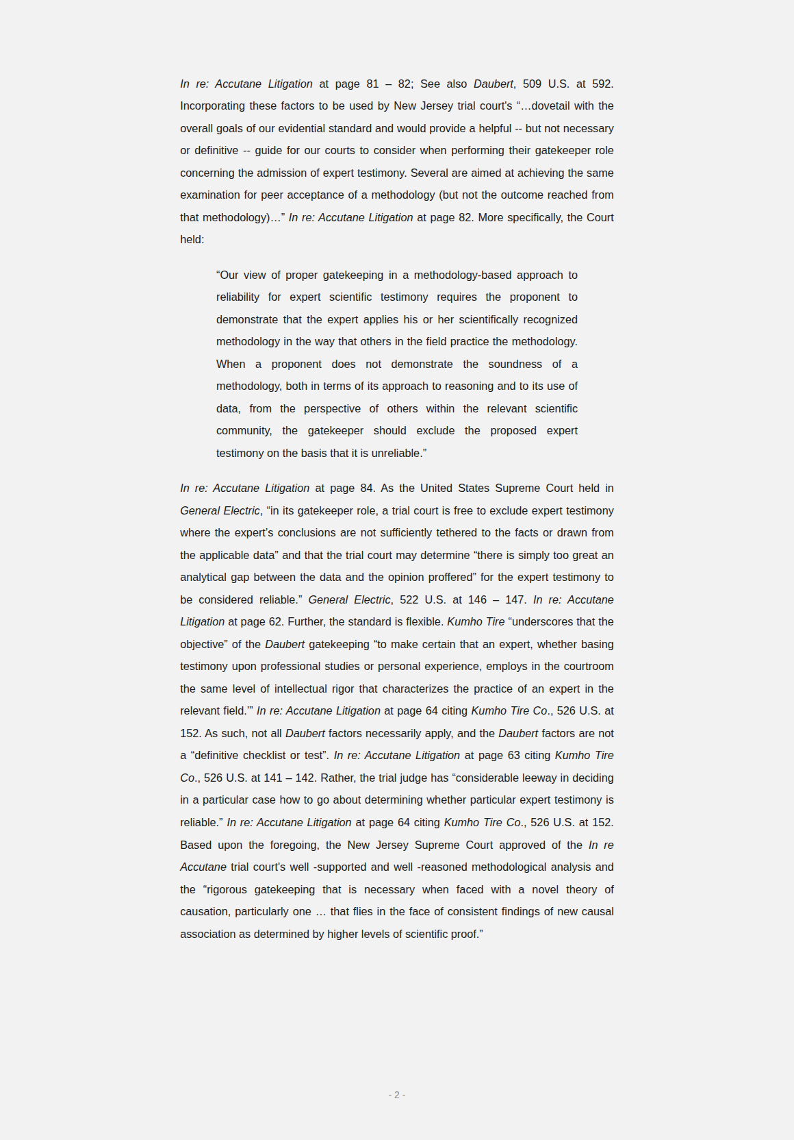In re: Accutane Litigation at page 81 – 82; See also Daubert, 509 U.S. at 592. Incorporating these factors to be used by New Jersey trial court's “…dovetail with the overall goals of our evidential standard and would provide a helpful -- but not necessary or definitive -- guide for our courts to consider when performing their gatekeeper role concerning the admission of expert testimony. Several are aimed at achieving the same examination for peer acceptance of a methodology (but not the outcome reached from that methodology)…” In re: Accutane Litigation at page 82. More specifically, the Court held:
“Our view of proper gatekeeping in a methodology-based approach to reliability for expert scientific testimony requires the proponent to demonstrate that the expert applies his or her scientifically recognized methodology in the way that others in the field practice the methodology. When a proponent does not demonstrate the soundness of a methodology, both in terms of its approach to reasoning and to its use of data, from the perspective of others within the relevant scientific community, the gatekeeper should exclude the proposed expert testimony on the basis that it is unreliable.”
In re: Accutane Litigation at page 84. As the United States Supreme Court held in General Electric, “in its gatekeeper role, a trial court is free to exclude expert testimony where the expert’s conclusions are not sufficiently tethered to the facts or drawn from the applicable data” and that the trial court may determine “there is simply too great an analytical gap between the data and the opinion proffered” for the expert testimony to be considered reliable.” General Electric, 522 U.S. at 146 – 147. In re: Accutane Litigation at page 62. Further, the standard is flexible. Kumho Tire “underscores that the objective” of the Daubert gatekeeping “to make certain that an expert, whether basing testimony upon professional studies or personal experience, employs in the courtroom the same level of intellectual rigor that characterizes the practice of an expert in the relevant field.’” In re: Accutane Litigation at page 64 citing Kumho Tire Co., 526 U.S. at 152. As such, not all Daubert factors necessarily apply, and the Daubert factors are not a “definitive checklist or test”. In re: Accutane Litigation at page 63 citing Kumho Tire Co., 526 U.S. at 141 – 142. Rather, the trial judge has “considerable leeway in deciding in a particular case how to go about determining whether particular expert testimony is reliable.” In re: Accutane Litigation at page 64 citing Kumho Tire Co., 526 U.S. at 152. Based upon the foregoing, the New Jersey Supreme Court approved of the In re Accutane trial court's well -supported and well -reasoned methodological analysis and the “rigorous gatekeeping that is necessary when faced with a novel theory of causation, particularly one … that flies in the face of consistent findings of new causal association as determined by higher levels of scientific proof.”
- 2 -